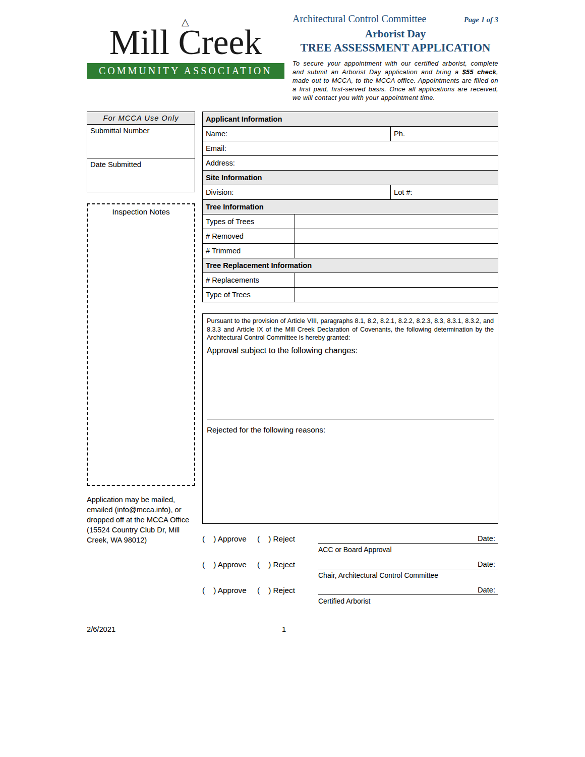△ Mill Creek
COMMUNITY ASSOCIATION
Architectural Control Committee Page 1 of 3
Arborist Day
TREE ASSESSMENT APPLICATION
To secure your appointment with our certified arborist, complete and submit an Arborist Day application and bring a $55 check, made out to MCCA, to the MCCA office. Appointments are filled on a first paid, first-served basis. Once all applications are received, we will contact you with your appointment time.
| For MCCA Use Only |
| Submittal Number |
| Date Submitted |
Inspection Notes
Application may be mailed, emailed (info@mcca.info), or dropped off at the MCCA Office (15524 Country Club Dr, Mill Creek, WA 98012)
| Applicant Information |
| Name: | Ph. |
| Email: |
| Address: |
| Site Information |
| Division: | Lot #: |
| Tree Information |
| Types of Trees | |
| # Removed | |
| # Trimmed | |
| Tree Replacement Information |
| # Replacements | |
| Type of Trees | |
Pursuant to the provision of Article VIII, paragraphs 8.1, 8.2, 8.2.1, 8.2.2, 8.2.3, 8.3, 8.3.1, 8.3.2, and 8.3.3 and Article IX of the Mill Creek Declaration of Covenants, the following determination by the Architectural Control Committee is hereby granted:
Approval subject to the following changes:
Rejected for the following reasons:
( ) Approve ( ) Reject
Date:
ACC or Board Approval
( ) Approve ( ) Reject
Date:
Chair, Architectural Control Committee
( ) Approve ( ) Reject
Date:
Certified Arborist
2/6/2021 1